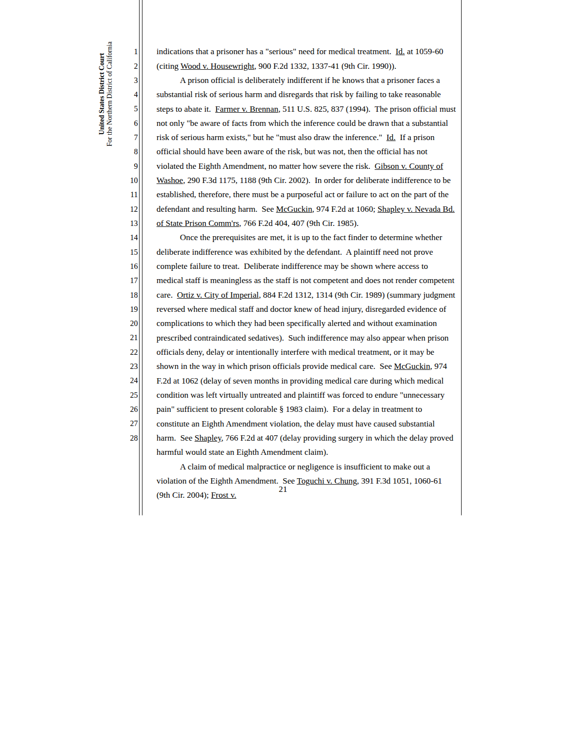1
2
3
4
5
6
7
8
9
10
11
12
13
14
15
16
17
18
19
20
21
22
23
24
25
26
27
28
United States District Court
For the Northern District of California
indications that a prisoner has a "serious" need for medical treatment. Id. at 1059-60 (citing Wood v. Housewright, 900 F.2d 1332, 1337-41 (9th Cir. 1990)).
A prison official is deliberately indifferent if he knows that a prisoner faces a substantial risk of serious harm and disregards that risk by failing to take reasonable steps to abate it. Farmer v. Brennan, 511 U.S. 825, 837 (1994). The prison official must not only "be aware of facts from which the inference could be drawn that a substantial risk of serious harm exists," but he "must also draw the inference." Id. If a prison official should have been aware of the risk, but was not, then the official has not violated the Eighth Amendment, no matter how severe the risk. Gibson v. County of Washoe, 290 F.3d 1175, 1188 (9th Cir. 2002). In order for deliberate indifference to be established, therefore, there must be a purposeful act or failure to act on the part of the defendant and resulting harm. See McGuckin, 974 F.2d at 1060; Shapley v. Nevada Bd. of State Prison Comm'rs, 766 F.2d 404, 407 (9th Cir. 1985).
Once the prerequisites are met, it is up to the fact finder to determine whether deliberate indifference was exhibited by the defendant. A plaintiff need not prove complete failure to treat. Deliberate indifference may be shown where access to medical staff is meaningless as the staff is not competent and does not render competent care. Ortiz v. City of Imperial, 884 F.2d 1312, 1314 (9th Cir. 1989) (summary judgment reversed where medical staff and doctor knew of head injury, disregarded evidence of complications to which they had been specifically alerted and without examination prescribed contraindicated sedatives). Such indifference may also appear when prison officials deny, delay or intentionally interfere with medical treatment, or it may be shown in the way in which prison officials provide medical care. See McGuckin, 974 F.2d at 1062 (delay of seven months in providing medical care during which medical condition was left virtually untreated and plaintiff was forced to endure "unnecessary pain" sufficient to present colorable § 1983 claim). For a delay in treatment to constitute an Eighth Amendment violation, the delay must have caused substantial harm. See Shapley, 766 F.2d at 407 (delay providing surgery in which the delay proved harmful would state an Eighth Amendment claim).
A claim of medical malpractice or negligence is insufficient to make out a violation of the Eighth Amendment. See Toguchi v. Chung, 391 F.3d 1051, 1060-61 (9th Cir. 2004); Frost v.
21